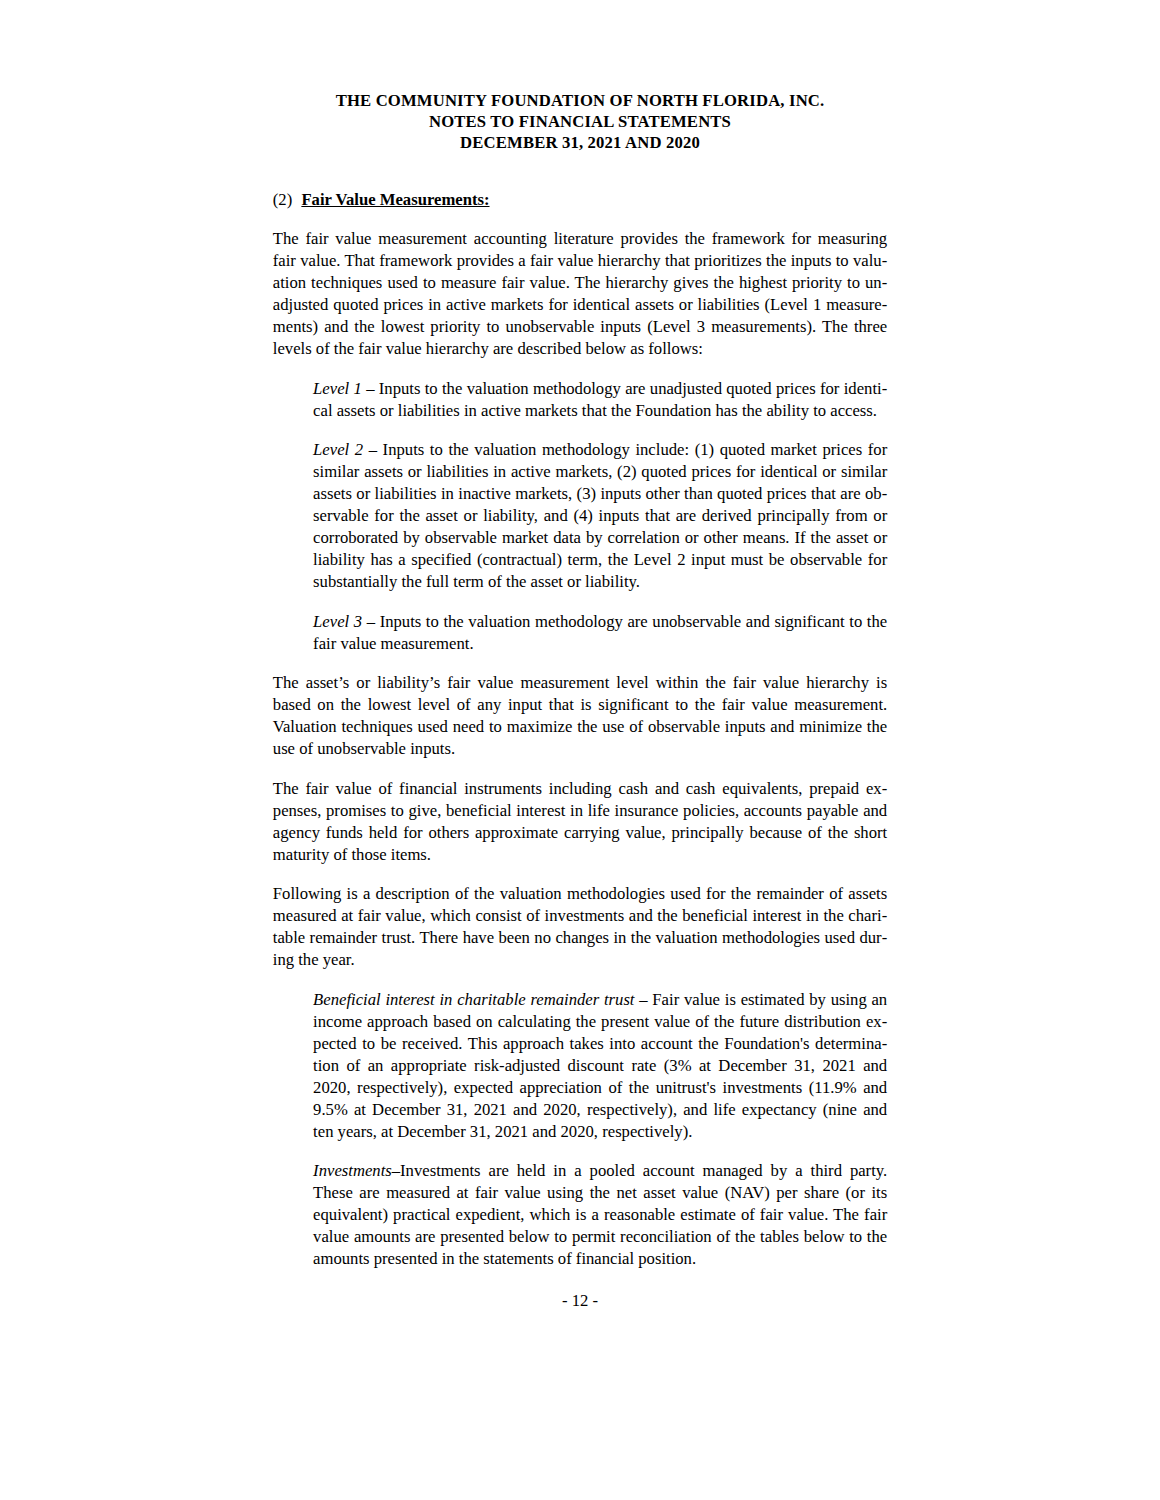The Community Foundation of North Florida, Inc.
Notes to Financial Statements
December 31, 2021 and 2020
(2) Fair Value Measurements:
The fair value measurement accounting literature provides the framework for measuring fair value. That framework provides a fair value hierarchy that prioritizes the inputs to valuation techniques used to measure fair value. The hierarchy gives the highest priority to unadjusted quoted prices in active markets for identical assets or liabilities (Level 1 measurements) and the lowest priority to unobservable inputs (Level 3 measurements). The three levels of the fair value hierarchy are described below as follows:
Level 1 – Inputs to the valuation methodology are unadjusted quoted prices for identical assets or liabilities in active markets that the Foundation has the ability to access.
Level 2 – Inputs to the valuation methodology include: (1) quoted market prices for similar assets or liabilities in active markets, (2) quoted prices for identical or similar assets or liabilities in inactive markets, (3) inputs other than quoted prices that are observable for the asset or liability, and (4) inputs that are derived principally from or corroborated by observable market data by correlation or other means. If the asset or liability has a specified (contractual) term, the Level 2 input must be observable for substantially the full term of the asset or liability.
Level 3 – Inputs to the valuation methodology are unobservable and significant to the fair value measurement.
The asset’s or liability’s fair value measurement level within the fair value hierarchy is based on the lowest level of any input that is significant to the fair value measurement. Valuation techniques used need to maximize the use of observable inputs and minimize the use of unobservable inputs.
The fair value of financial instruments including cash and cash equivalents, prepaid expenses, promises to give, beneficial interest in life insurance policies, accounts payable and agency funds held for others approximate carrying value, principally because of the short maturity of those items.
Following is a description of the valuation methodologies used for the remainder of assets measured at fair value, which consist of investments and the beneficial interest in the charitable remainder trust. There have been no changes in the valuation methodologies used during the year.
Beneficial interest in charitable remainder trust – Fair value is estimated by using an income approach based on calculating the present value of the future distribution expected to be received. This approach takes into account the Foundation's determination of an appropriate risk-adjusted discount rate (3% at December 31, 2021 and 2020, respectively), expected appreciation of the unitrust's investments (11.9% and 9.5% at December 31, 2021 and 2020, respectively), and life expectancy (nine and ten years, at December 31, 2021 and 2020, respectively).
Investments–Investments are held in a pooled account managed by a third party. These are measured at fair value using the net asset value (NAV) per share (or its equivalent) practical expedient, which is a reasonable estimate of fair value. The fair value amounts are presented below to permit reconciliation of the tables below to the amounts presented in the statements of financial position.
- 12 -